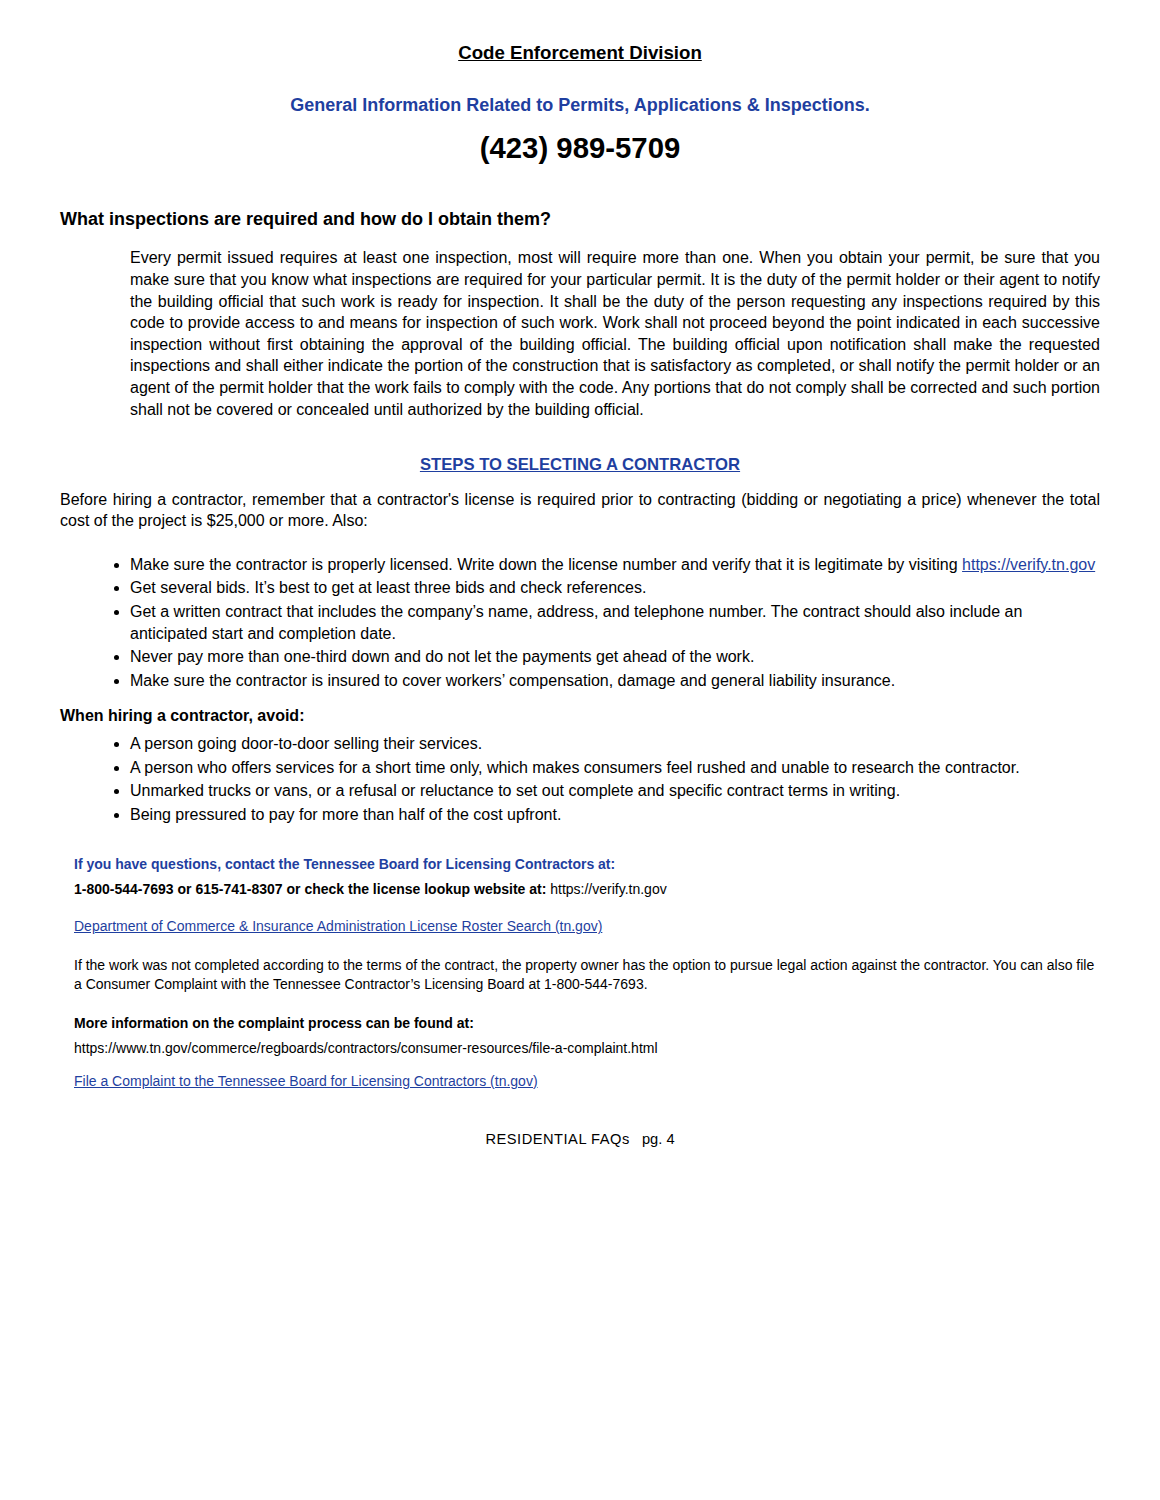Code Enforcement Division
General Information Related to Permits, Applications & Inspections.
(423) 989-5709
What inspections are required and how do I obtain them?
Every permit issued requires at least one inspection, most will require more than one. When you obtain your permit, be sure that you make sure that you know what inspections are required for your particular permit. It is the duty of the permit holder or their agent to notify the building official that such work is ready for inspection. It shall be the duty of the person requesting any inspections required by this code to provide access to and means for inspection of such work. Work shall not proceed beyond the point indicated in each successive inspection without first obtaining the approval of the building official. The building official upon notification shall make the requested inspections and shall either indicate the portion of the construction that is satisfactory as completed, or shall notify the permit holder or an agent of the permit holder that the work fails to comply with the code. Any portions that do not comply shall be corrected and such portion shall not be covered or concealed until authorized by the building official.
STEPS TO SELECTING A CONTRACTOR
Before hiring a contractor, remember that a contractor's license is required prior to contracting (bidding or negotiating a price) whenever the total cost of the project is $25,000 or more. Also:
Make sure the contractor is properly licensed. Write down the license number and verify that it is legitimate by visiting https://verify.tn.gov
Get several bids. It’s best to get at least three bids and check references.
Get a written contract that includes the company’s name, address, and telephone number. The contract should also include an anticipated start and completion date.
Never pay more than one-third down and do not let the payments get ahead of the work.
Make sure the contractor is insured to cover workers’ compensation, damage and general liability insurance.
When hiring a contractor, avoid:
A person going door-to-door selling their services.
A person who offers services for a short time only, which makes consumers feel rushed and unable to research the contractor.
Unmarked trucks or vans, or a refusal or reluctance to set out complete and specific contract terms in writing.
Being pressured to pay for more than half of the cost upfront.
If you have questions, contact the Tennessee Board for Licensing Contractors at:
1-800-544-7693 or 615-741-8307 or check the license lookup website at: https://verify.tn.gov
Department of Commerce & Insurance Administration License Roster Search (tn.gov)
If the work was not completed according to the terms of the contract, the property owner has the option to pursue legal action against the contractor. You can also file a Consumer Complaint with the Tennessee Contractor’s Licensing Board at 1-800-544-7693.
More information on the complaint process can be found at:
https://www.tn.gov/commerce/regboards/contractors/consumer-resources/file-a-complaint.html
File a Complaint to the Tennessee Board for Licensing Contractors (tn.gov)
RESIDENTIAL FAQs pg. 4